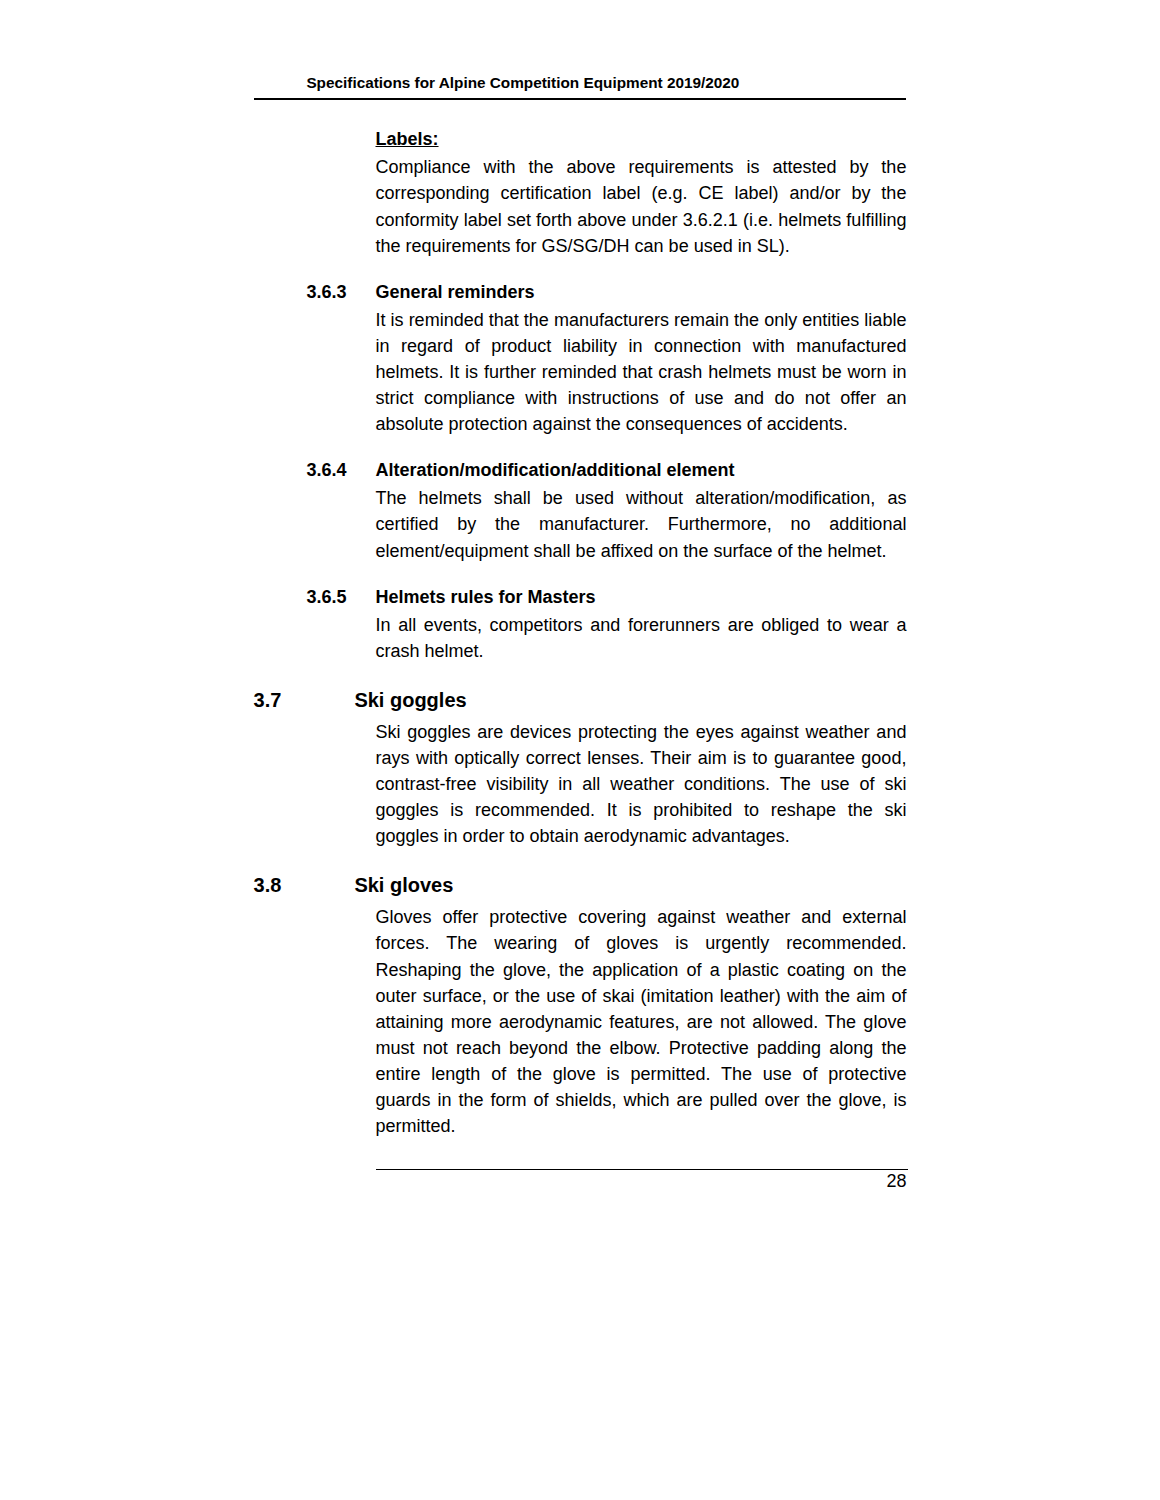Specifications for Alpine Competition Equipment 2019/2020
Labels:
Compliance with the above requirements is attested by the corresponding certification label (e.g. CE label) and/or by the conformity label set forth above under 3.6.2.1 (i.e. helmets fulfilling the requirements for GS/SG/DH can be used in SL).
3.6.3
General reminders
It is reminded that the manufacturers remain the only entities liable in regard of product liability in connection with manufactured helmets. It is further reminded that crash helmets must be worn in strict compliance with instructions of use and do not offer an absolute protection against the consequences of accidents.
3.6.4
Alteration/modification/additional element
The helmets shall be used without alteration/modification, as certified by the manufacturer. Furthermore, no additional element/equipment shall be affixed on the surface of the helmet.
3.6.5
Helmets rules for Masters
In all events, competitors and forerunners are obliged to wear a crash helmet.
3.7
Ski goggles
Ski goggles are devices protecting the eyes against weather and rays with optically correct lenses. Their aim is to guarantee good, contrast-free visibility in all weather conditions. The use of ski goggles is recommended. It is prohibited to reshape the ski goggles in order to obtain aerodynamic advantages.
3.8
Ski gloves
Gloves offer protective covering against weather and external forces. The wearing of gloves is urgently recommended. Reshaping the glove, the application of a plastic coating on the outer surface, or the use of skai (imitation leather) with the aim of attaining more aerodynamic features, are not allowed. The glove must not reach beyond the elbow. Protective padding along the entire length of the glove is permitted. The use of protective guards in the form of shields, which are pulled over the glove, is permitted.
28